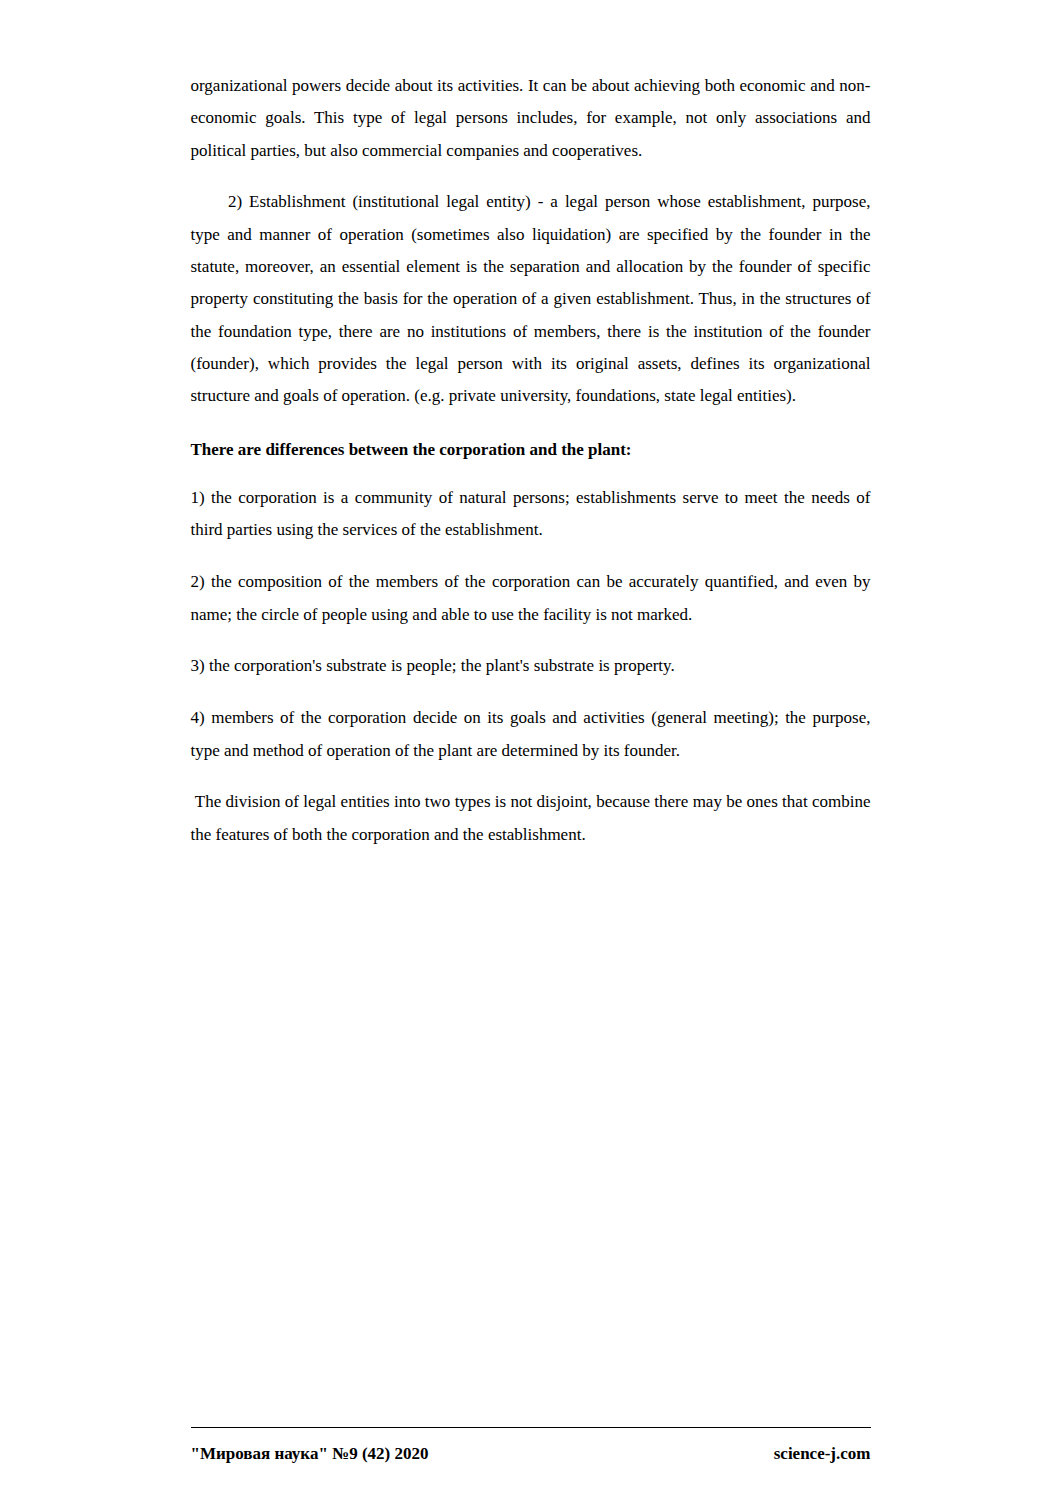organizational powers decide about its activities. It can be about achieving both economic and non-economic goals. This type of legal persons includes, for example, not only associations and political parties, but also commercial companies and cooperatives.
2) Establishment (institutional legal entity) - a legal person whose establishment, purpose, type and manner of operation (sometimes also liquidation) are specified by the founder in the statute, moreover, an essential element is the separation and allocation by the founder of specific property constituting the basis for the operation of a given establishment. Thus, in the structures of the foundation type, there are no institutions of members, there is the institution of the founder (founder), which provides the legal person with its original assets, defines its organizational structure and goals of operation. (e.g. private university, foundations, state legal entities).
There are differences between the corporation and the plant:
1) the corporation is a community of natural persons; establishments serve to meet the needs of third parties using the services of the establishment.
2) the composition of the members of the corporation can be accurately quantified, and even by name; the circle of people using and able to use the facility is not marked.
3) the corporation's substrate is people; the plant's substrate is property.
4) members of the corporation decide on its goals and activities (general meeting); the purpose, type and method of operation of the plant are determined by its founder.
The division of legal entities into two types is not disjoint, because there may be ones that combine the features of both the corporation and the establishment.
"Мировая наука" №9 (42) 2020 science-j.com